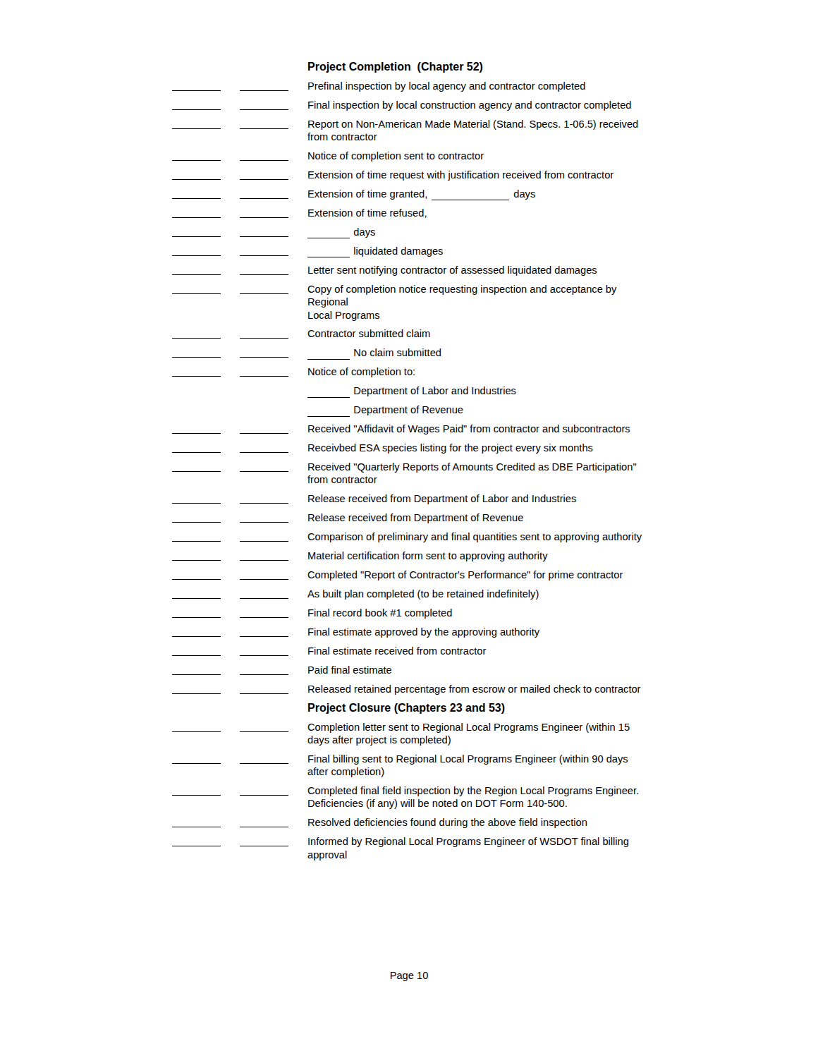| | | Project Completion (Chapter 52) |
| | | Prefinal inspection by local agency and contractor completed |
| | | Final inspection by local construction agency and contractor completed |
| | | Report on Non-American Made Material (Stand. Specs. 1-06.5) received from contractor |
| | | Notice of completion sent to contractor |
| | | Extension of time request with justification received from contractor |
| | | Extension of time granted, days |
| | | Extension of time refused, |
| | | days |
| | | liquidated damages |
| | | Letter sent notifying contractor of assessed liquidated damages |
| | | Copy of completion notice requesting inspection and acceptance by Regional Local Programs |
| | | Contractor submitted claim |
| | | No claim submitted |
| | | Notice of completion to: |
| | | Department of Labor and Industries |
| | | Department of Revenue |
| | | Received "Affidavit of Wages Paid" from contractor and subcontractors |
| | | Receivbed ESA species listing for the project every six months |
| | | Received "Quarterly Reports of Amounts Credited as DBE Participation" from contractor |
| | | Release received from Department of Labor and Industries |
| | | Release received from Department of Revenue |
| | | Comparison of preliminary and final quantities sent to approving authority |
| | | Material certification form sent to approving authority |
| | | Completed "Report of Contractor's Performance" for prime contractor |
| | | As built plan completed (to be retained indefinitely) |
| | | Final record book #1 completed |
| | | Final estimate approved by the approving authority |
| | | Final estimate received from contractor |
| | | Paid final estimate |
| | | Released retained percentage from escrow or mailed check to contractor |
| | | Project Closure (Chapters 23 and 53) |
| | | Completion letter sent to Regional Local Programs Engineer (within 15 days after project is completed) |
| | | Final billing sent to Regional Local Programs Engineer (within 90 days after completion) |
| | | Completed final field inspection by the Region Local Programs Engineer. Deficiencies (if any) will be noted on DOT Form 140-500. |
| | | Resolved deficiencies found during the above field inspection |
| | | Informed by Regional Local Programs Engineer of WSDOT final billing approval |
Page 10